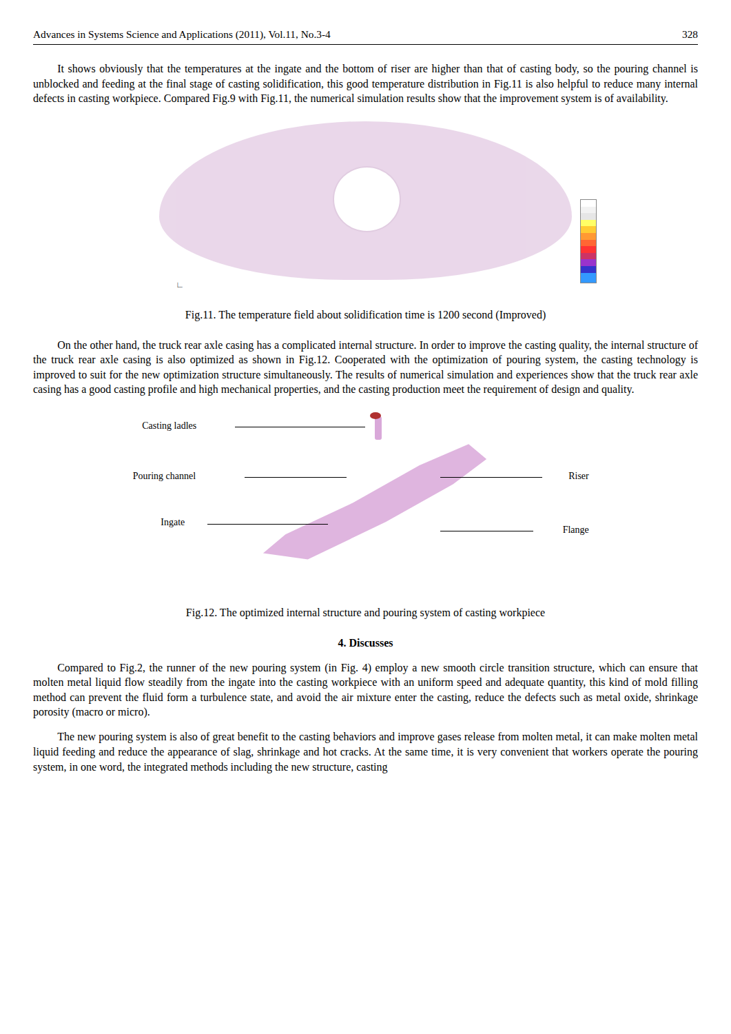Advances in Systems Science and Applications (2011), Vol.11, No.3-4 328
It shows obviously that the temperatures at the ingate and the bottom of riser are higher than that of casting body, so the pouring channel is unblocked and feeding at the final stage of casting solidification, this good temperature distribution in Fig.11 is also helpful to reduce many internal defects in casting workpiece. Compared Fig.9 with Fig.11, the numerical simulation results show that the improvement system is of availability.
∟
Fig.11. The temperature field about solidification time is 1200 second (Improved)
On the other hand, the truck rear axle casing has a complicated internal structure. In order to improve the casting quality, the internal structure of the truck rear axle casing is also optimized as shown in Fig.12. Cooperated with the optimization of pouring system, the casting technology is improved to suit for the new optimization structure simultaneously. The results of numerical simulation and experiences show that the truck rear axle casing has a good casting profile and high mechanical properties, and the casting production meet the requirement of design and quality.
Casting ladles
Pouring channel
Ingate
Riser
Flange
Fig.12. The optimized internal structure and pouring system of casting workpiece
4. Discusses
Compared to Fig.2, the runner of the new pouring system (in Fig. 4) employ a new smooth circle transition structure, which can ensure that molten metal liquid flow steadily from the ingate into the casting workpiece with an uniform speed and adequate quantity, this kind of mold filling method can prevent the fluid form a turbulence state, and avoid the air mixture enter the casting, reduce the defects such as metal oxide, shrinkage porosity (macro or micro).
The new pouring system is also of great benefit to the casting behaviors and improve gases release from molten metal, it can make molten metal liquid feeding and reduce the appearance of slag, shrinkage and hot cracks. At the same time, it is very convenient that workers operate the pouring system, in one word, the integrated methods including the new structure, casting